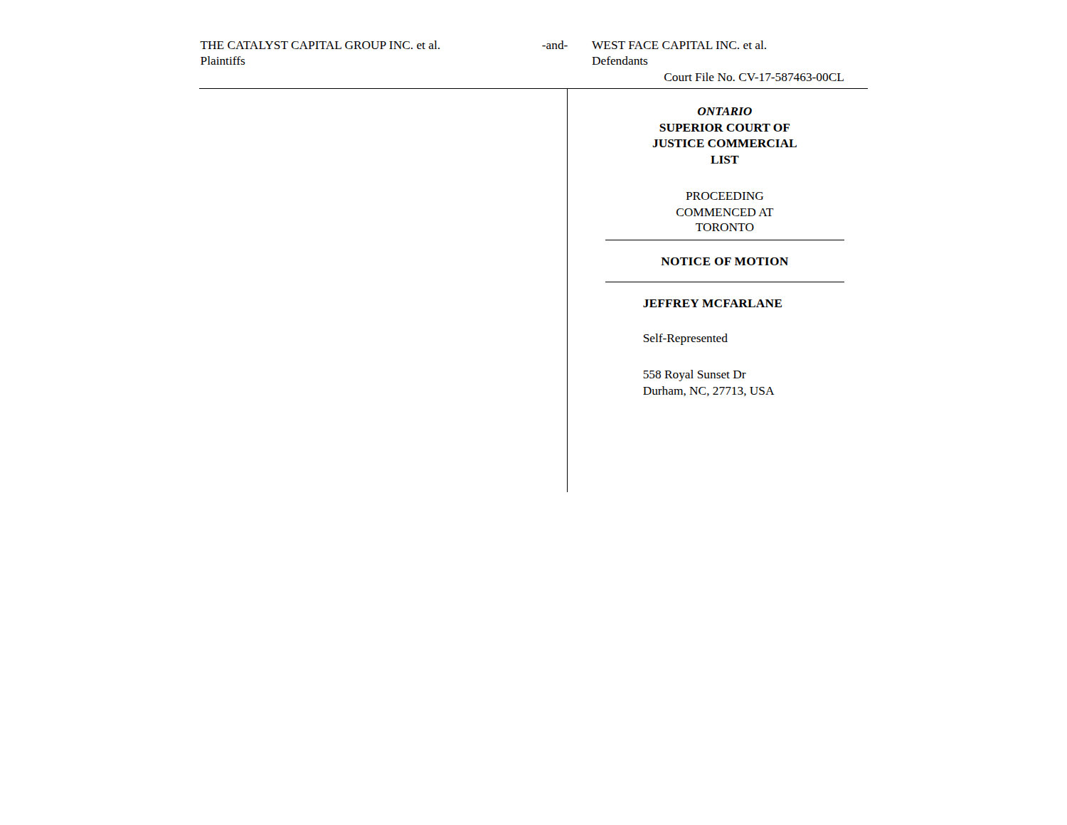THE CATALYST CAPITAL GROUP INC. et al.
Plaintiffs
-and-
WEST FACE CAPITAL INC. et al.
Defendants
Court File No. CV-17-587463-00CL
ONTARIO
SUPERIOR COURT OF
JUSTICE COMMERCIAL
LIST
PROCEEDING
COMMENCED AT
TORONTO
NOTICE OF MOTION
JEFFREY MCFARLANE
Self-Represented
558 Royal Sunset Dr
Durham, NC, 27713, USA